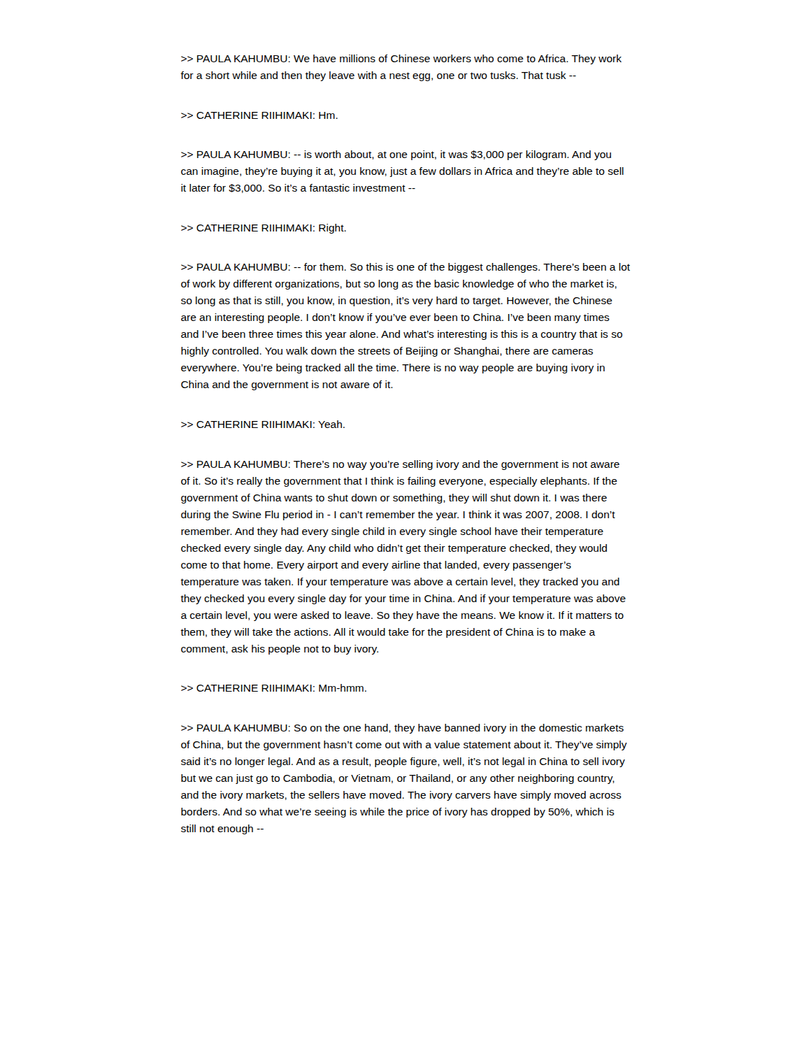>> PAULA KAHUMBU: We have millions of Chinese workers who come to Africa. They work for a short while and then they leave with a nest egg, one or two tusks. That tusk --
>> CATHERINE RIIHIMAKI: Hm.
>> PAULA KAHUMBU: -- is worth about, at one point, it was $3,000 per kilogram. And you can imagine, they’re buying it at, you know, just a few dollars in Africa and they’re able to sell it later for $3,000. So it’s a fantastic investment --
>> CATHERINE RIIHIMAKI: Right.
>> PAULA KAHUMBU: -- for them. So this is one of the biggest challenges. There’s been a lot of work by different organizations, but so long as the basic knowledge of who the market is, so long as that is still, you know, in question, it’s very hard to target. However, the Chinese are an interesting people. I don’t know if you’ve ever been to China. I’ve been many times and I’ve been three times this year alone. And what’s interesting is this is a country that is so highly controlled. You walk down the streets of Beijing or Shanghai, there are cameras everywhere. You’re being tracked all the time. There is no way people are buying ivory in China and the government is not aware of it.
>> CATHERINE RIIHIMAKI: Yeah.
>> PAULA KAHUMBU: There’s no way you’re selling ivory and the government is not aware of it. So it’s really the government that I think is failing everyone, especially elephants. If the government of China wants to shut down or something, they will shut down it. I was there during the Swine Flu period in - I can’t remember the year. I think it was 2007, 2008. I don’t remember. And they had every single child in every single school have their temperature checked every single day. Any child who didn’t get their temperature checked, they would come to that home. Every airport and every airline that landed, every passenger’s temperature was taken. If your temperature was above a certain level, they tracked you and they checked you every single day for your time in China. And if your temperature was above a certain level, you were asked to leave. So they have the means. We know it. If it matters to them, they will take the actions. All it would take for the president of China is to make a comment, ask his people not to buy ivory.
>> CATHERINE RIIHIMAKI: Mm-hmm.
>> PAULA KAHUMBU: So on the one hand, they have banned ivory in the domestic markets of China, but the government hasn’t come out with a value statement about it. They’ve simply said it’s no longer legal. And as a result, people figure, well, it’s not legal in China to sell ivory but we can just go to Cambodia, or Vietnam, or Thailand, or any other neighboring country, and the ivory markets, the sellers have moved. The ivory carvers have simply moved across borders. And so what we’re seeing is while the price of ivory has dropped by 50%, which is still not enough --